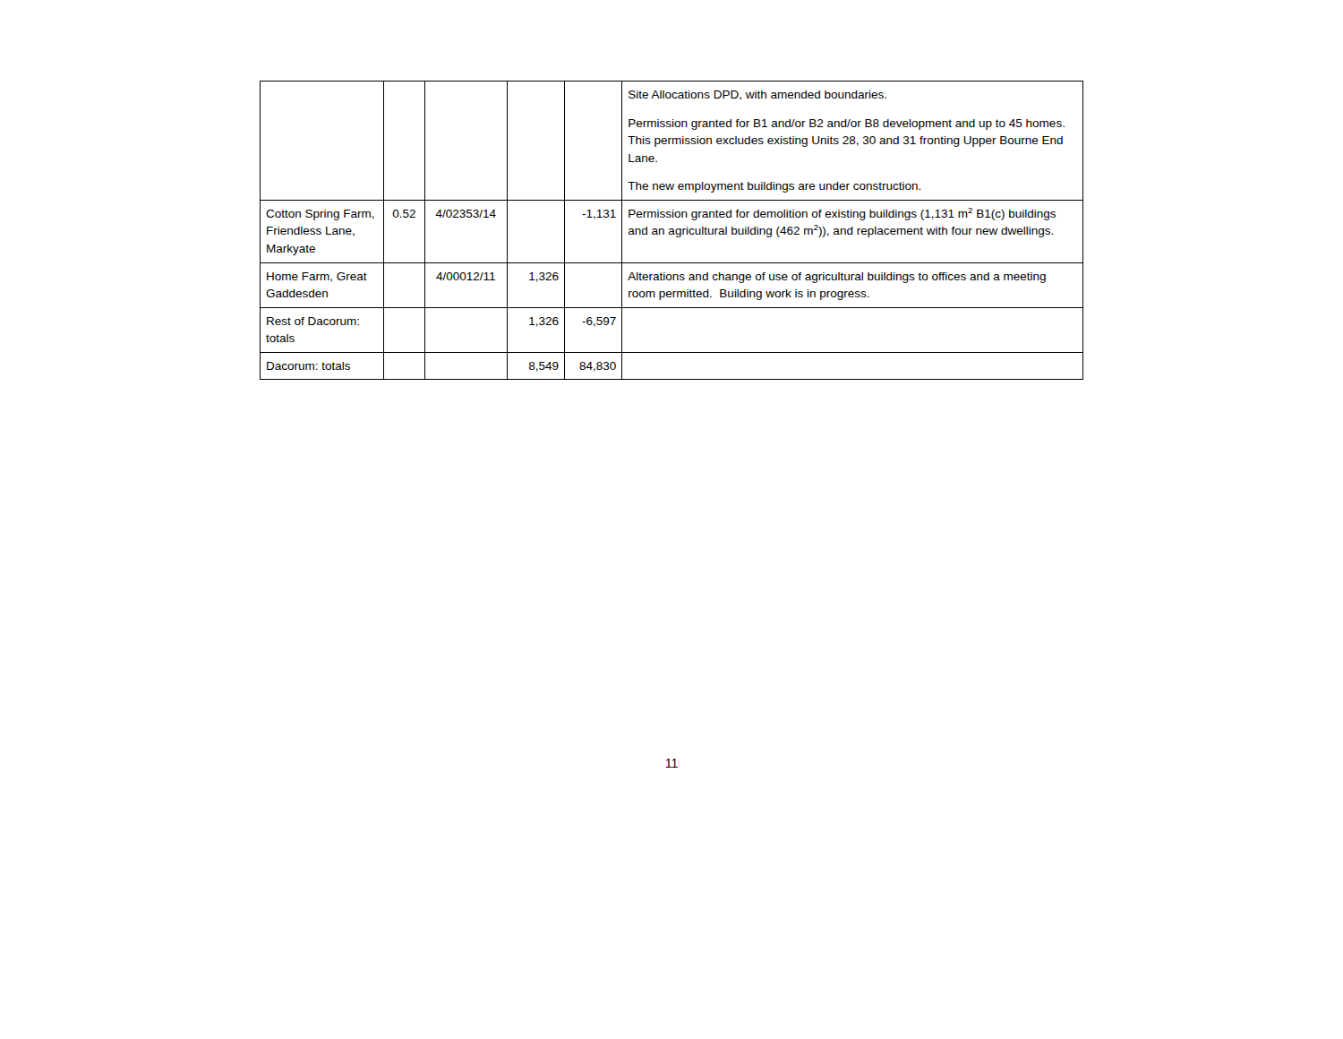| | | | | | Site Allocations DPD, with amended boundaries. Permission granted for B1 and/or B2 and/or B8 development and up to 45 homes. This permission excludes existing Units 28, 30 and 31 fronting Upper Bourne End Lane. The new employment buildings are under construction. |
| Cotton Spring Farm, Friendless Lane, Markyate | 0.52 | 4/02353/14 | | -1,131 | Permission granted for demolition of existing buildings (1,131 m 2 B1(c) buildings and an agricultural building (462 m 2 )), and replacement with four new dwellings. |
| Home Farm, Great Gaddesden | | 4/00012/11 | 1,326 | | Alterations and change of use of agricultural buildings to offices and a meeting room permitted. Building work is in progress. |
| Rest of Dacorum: totals | | | 1,326 | -6,597 | |
| Dacorum: totals | | | 8,549 | 84,830 | |
11